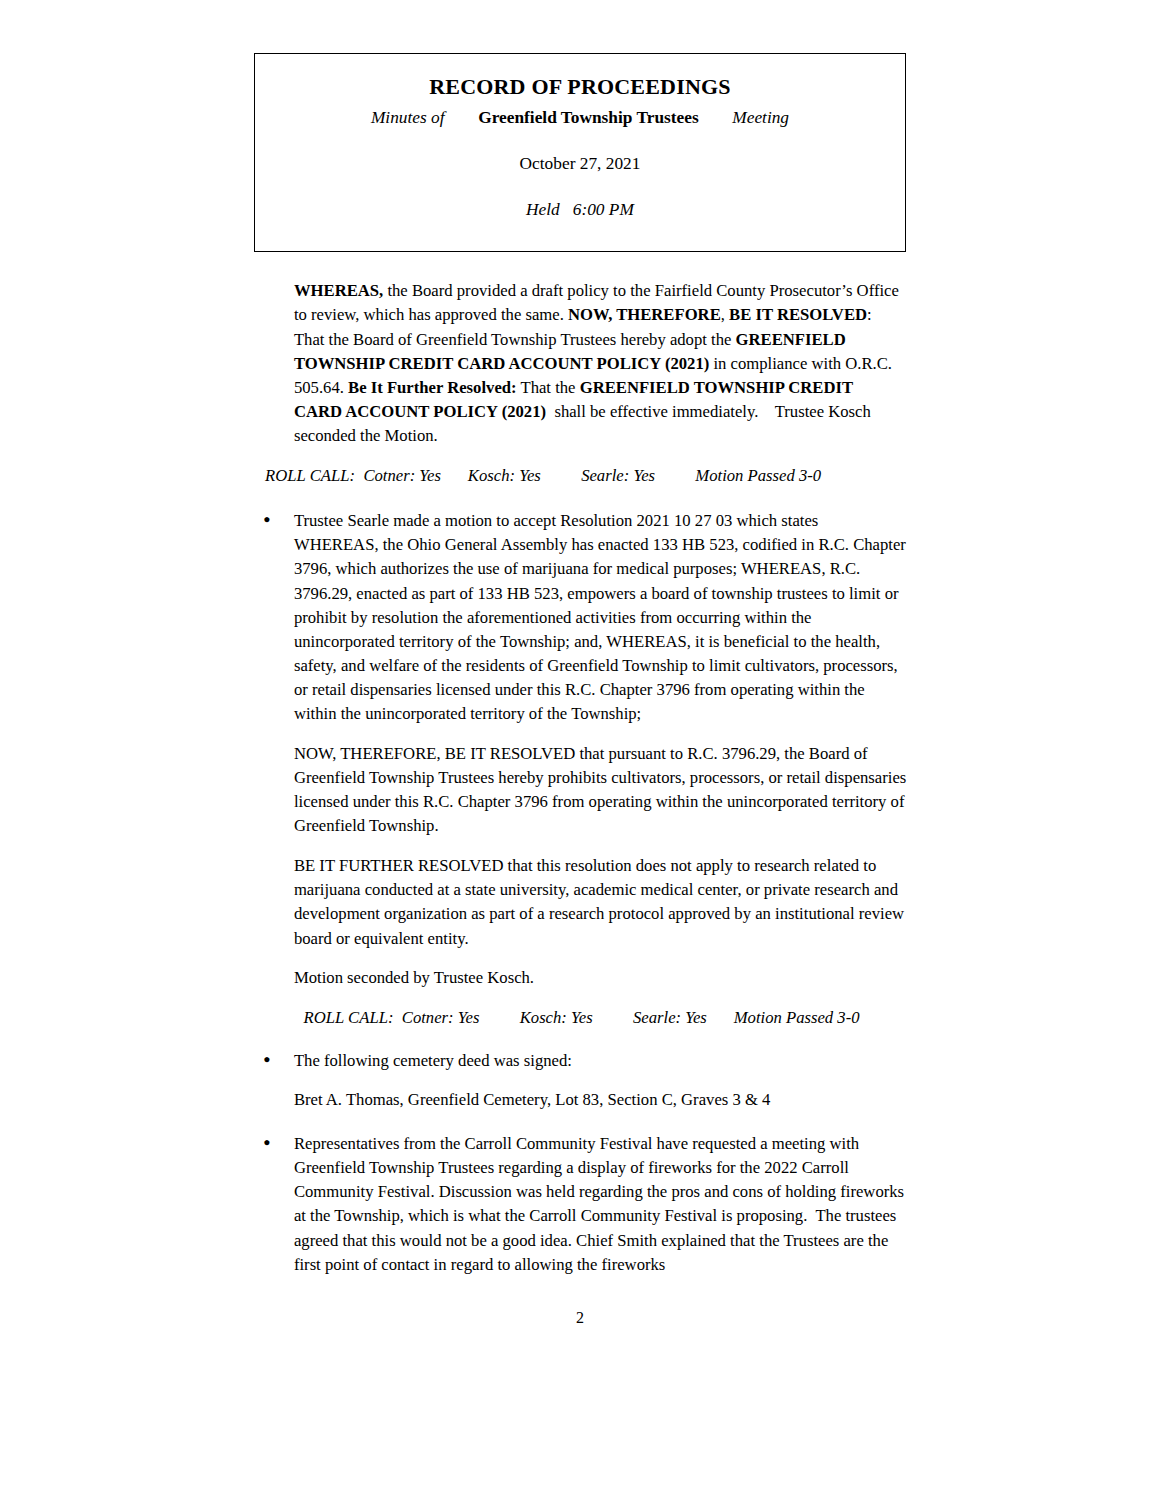RECORD OF PROCEEDINGS
Minutes of Greenfield Township Trustees Meeting
October 27, 2021
Held 6:00 PM
WHEREAS, the Board provided a draft policy to the Fairfield County Prosecutor’s Office to review, which has approved the same. NOW, THEREFORE, BE IT RESOLVED: That the Board of Greenfield Township Trustees hereby adopt the GREENFIELD TOWNSHIP CREDIT CARD ACCOUNT POLICY (2021) in compliance with O.R.C. 505.64. Be It Further Resolved: That the GREENFIELD TOWNSHIP CREDIT CARD ACCOUNT POLICY (2021) shall be effective immediately. Trustee Kosch seconded the Motion.
ROLL CALL: Cotner: Yes Kosch: Yes Searle: Yes Motion Passed 3-0
Trustee Searle made a motion to accept Resolution 2021 10 27 03 which states WHEREAS, the Ohio General Assembly has enacted 133 HB 523, codified in R.C. Chapter 3796, which authorizes the use of marijuana for medical purposes; WHEREAS, R.C. 3796.29, enacted as part of 133 HB 523, empowers a board of township trustees to limit or prohibit by resolution the aforementioned activities from occurring within the unincorporated territory of the Township; and, WHEREAS, it is beneficial to the health, safety, and welfare of the residents of Greenfield Township to limit cultivators, processors, or retail dispensaries licensed under this R.C. Chapter 3796 from operating within the within the unincorporated territory of the Township;
NOW, THEREFORE, BE IT RESOLVED that pursuant to R.C. 3796.29, the Board of Greenfield Township Trustees hereby prohibits cultivators, processors, or retail dispensaries licensed under this R.C. Chapter 3796 from operating within the unincorporated territory of Greenfield Township.
BE IT FURTHER RESOLVED that this resolution does not apply to research related to marijuana conducted at a state university, academic medical center, or private research and development organization as part of a research protocol approved by an institutional review board or equivalent entity.
Motion seconded by Trustee Kosch.
ROLL CALL: Cotner: Yes Kosch: Yes Searle: Yes Motion Passed 3-0
The following cemetery deed was signed:
Bret A. Thomas, Greenfield Cemetery, Lot 83, Section C, Graves 3 & 4
Representatives from the Carroll Community Festival have requested a meeting with Greenfield Township Trustees regarding a display of fireworks for the 2022 Carroll Community Festival. Discussion was held regarding the pros and cons of holding fireworks at the Township, which is what the Carroll Community Festival is proposing. The trustees agreed that this would not be a good idea. Chief Smith explained that the Trustees are the first point of contact in regard to allowing the fireworks
2